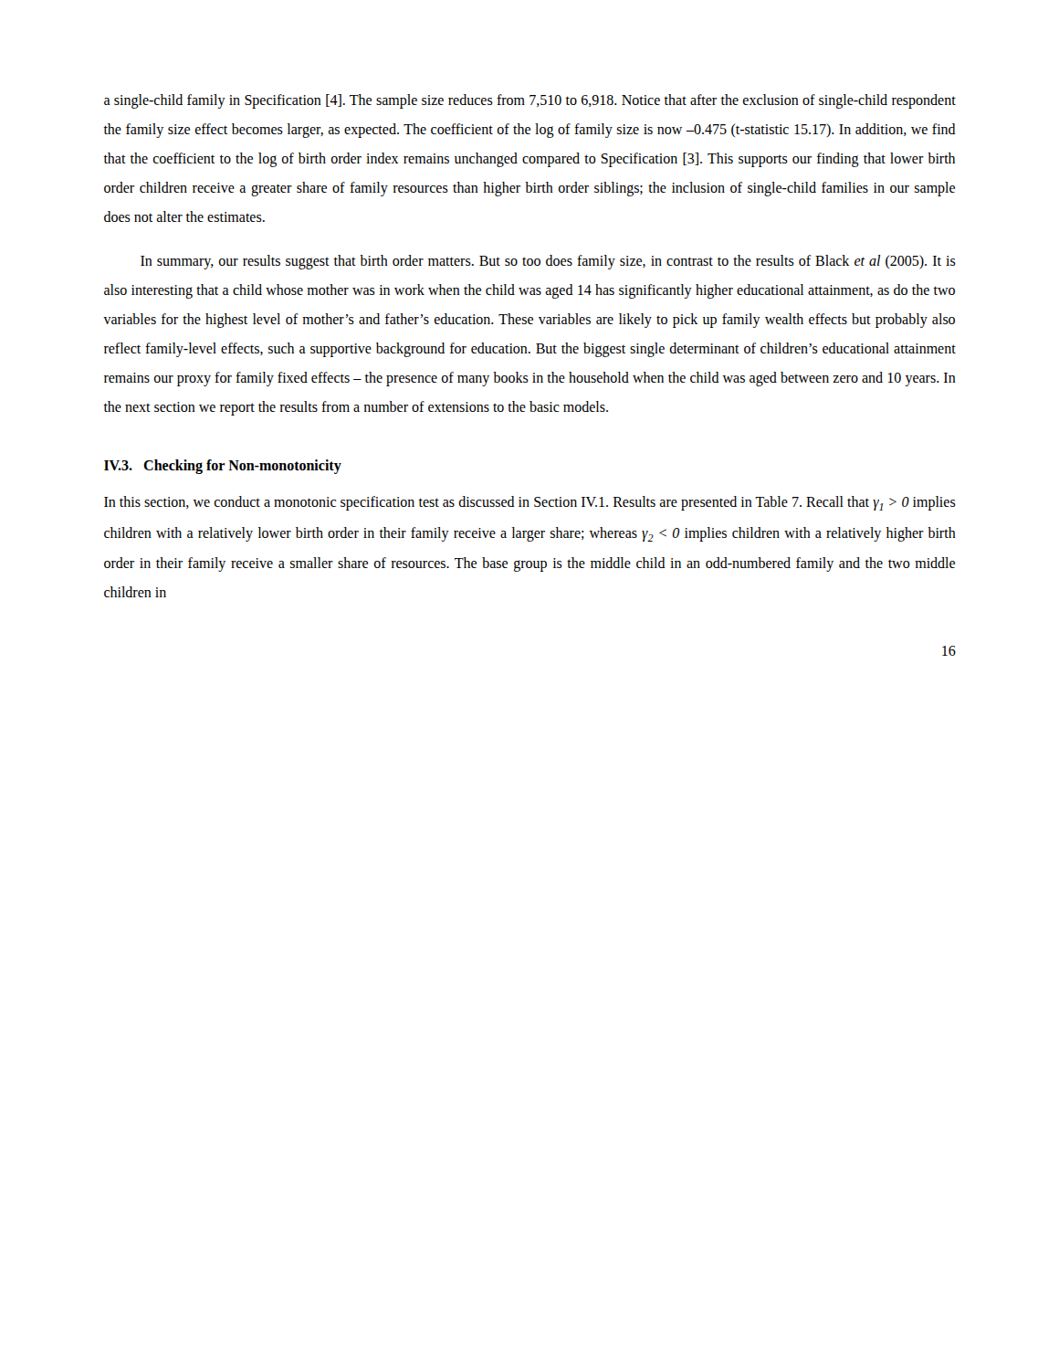a single-child family in Specification [4]. The sample size reduces from 7,510 to 6,918. Notice that after the exclusion of single-child respondent the family size effect becomes larger, as expected. The coefficient of the log of family size is now –0.475 (t-statistic 15.17). In addition, we find that the coefficient to the log of birth order index remains unchanged compared to Specification [3]. This supports our finding that lower birth order children receive a greater share of family resources than higher birth order siblings; the inclusion of single-child families in our sample does not alter the estimates.
In summary, our results suggest that birth order matters. But so too does family size, in contrast to the results of Black et al (2005). It is also interesting that a child whose mother was in work when the child was aged 14 has significantly higher educational attainment, as do the two variables for the highest level of mother’s and father’s education. These variables are likely to pick up family wealth effects but probably also reflect family-level effects, such a supportive background for education. But the biggest single determinant of children’s educational attainment remains our proxy for family fixed effects – the presence of many books in the household when the child was aged between zero and 10 years. In the next section we report the results from a number of extensions to the basic models.
IV.3. Checking for Non-monotonicity
In this section, we conduct a monotonic specification test as discussed in Section IV.1. Results are presented in Table 7. Recall that γ1 > 0 implies children with a relatively lower birth order in their family receive a larger share; whereas γ2 < 0 implies children with a relatively higher birth order in their family receive a smaller share of resources. The base group is the middle child in an odd-numbered family and the two middle children in
16